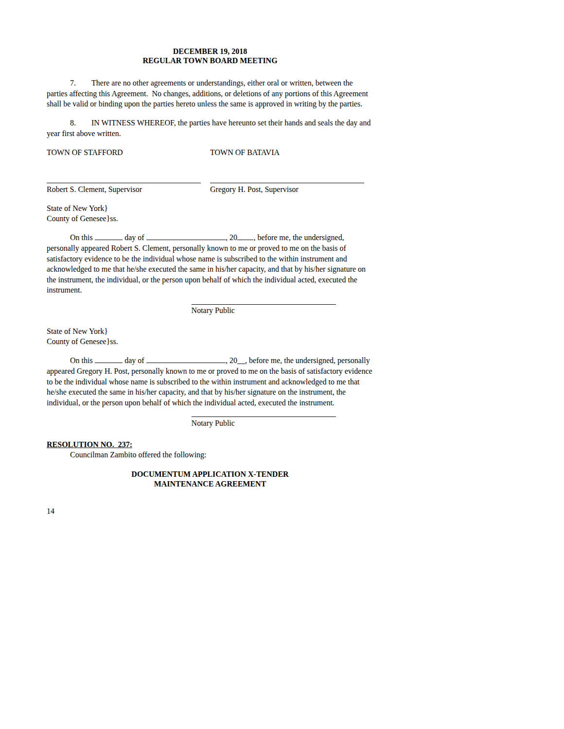DECEMBER 19, 2018
REGULAR TOWN BOARD MEETING
7. There are no other agreements or understandings, either oral or written, between the parties affecting this Agreement. No changes, additions, or deletions of any portions of this Agreement shall be valid or binding upon the parties hereto unless the same is approved in writing by the parties.
8. IN WITNESS WHEREOF, the parties have hereunto set their hands and seals the day and year first above written.
| TOWN OF STAFFORD | TOWN OF BATAVIA |
| Robert S. Clement, Supervisor | Gregory H. Post, Supervisor |
State of New York}
County of Genesee}ss.
On this day of , 20 , before me, the undersigned, personally appeared Robert S. Clement, personally known to me or proved to me on the basis of satisfactory evidence to be the individual whose name is subscribed to the within instrument and acknowledged to me that he/she executed the same in his/her capacity, and that by his/her signature on the instrument, the individual, or the person upon behalf of which the individual acted, executed the instrument.
Notary Public
State of New York}
County of Genesee}ss.
On this day of , 20__, before me, the undersigned, personally appeared Gregory H. Post, personally known to me or proved to me on the basis of satisfactory evidence to be the individual whose name is subscribed to the within instrument and acknowledged to me that he/she executed the same in his/her capacity, and that by his/her signature on the instrument, the individual, or the person upon behalf of which the individual acted, executed the instrument.
Notary Public
RESOLUTION NO. 237:
Councilman Zambito offered the following:
DOCUMENTUM APPLICATION X-TENDER
MAINTENANCE AGREEMENT
14